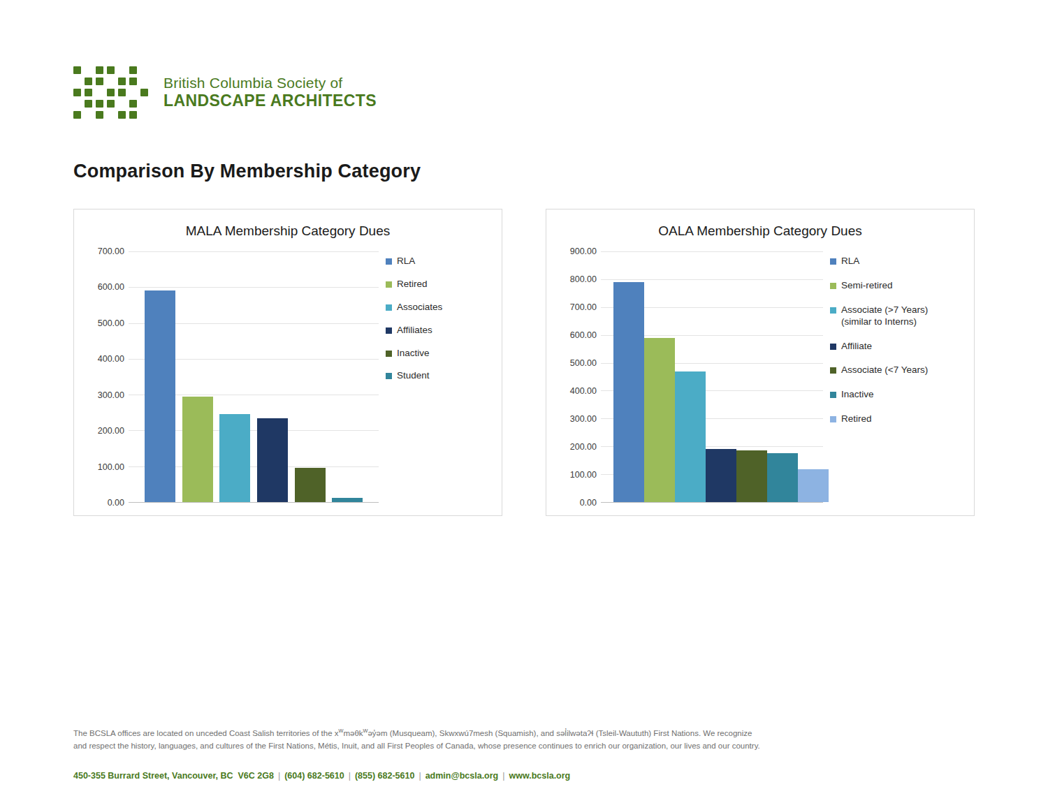British Columbia Society of
LANDSCAPE ARCHITECTS
Comparison By Membership Category
MALA Membership Category Dues
700.00 600.00 500.00 400.00 300.00 200.00 100.00 0.00
RLA
Retired
Associates
Affiliates
Inactive
Student
OALA Membership Category Dues
900.00 800.00 700.00 600.00 500.00 400.00 300.00 200.00 100.00 0.00
RLA
Semi-retired
Associate (>7 Years)
(similar to Interns)
Affiliate
Associate (<7 Years)
Inactive
Retired
The BCSLA offices are located on unceded Coast Salish territories of the xwməθkwəy̓əm (Musqueam), Skwxwú7mesh (Squamish), and səl̓ilwətaʔɬ (Tsleil-Waututh) First Nations. We recognize
and respect the history, languages, and cultures of the First Nations, Métis, Inuit, and all First Peoples of Canada, whose presence continues to enrich our organization, our lives and our country.
450-355 Burrard Street, Vancouver, BC V6C 2G8|(604) 682-5610|(855) 682-5610|admin@bcsla.org|www.bcsla.org